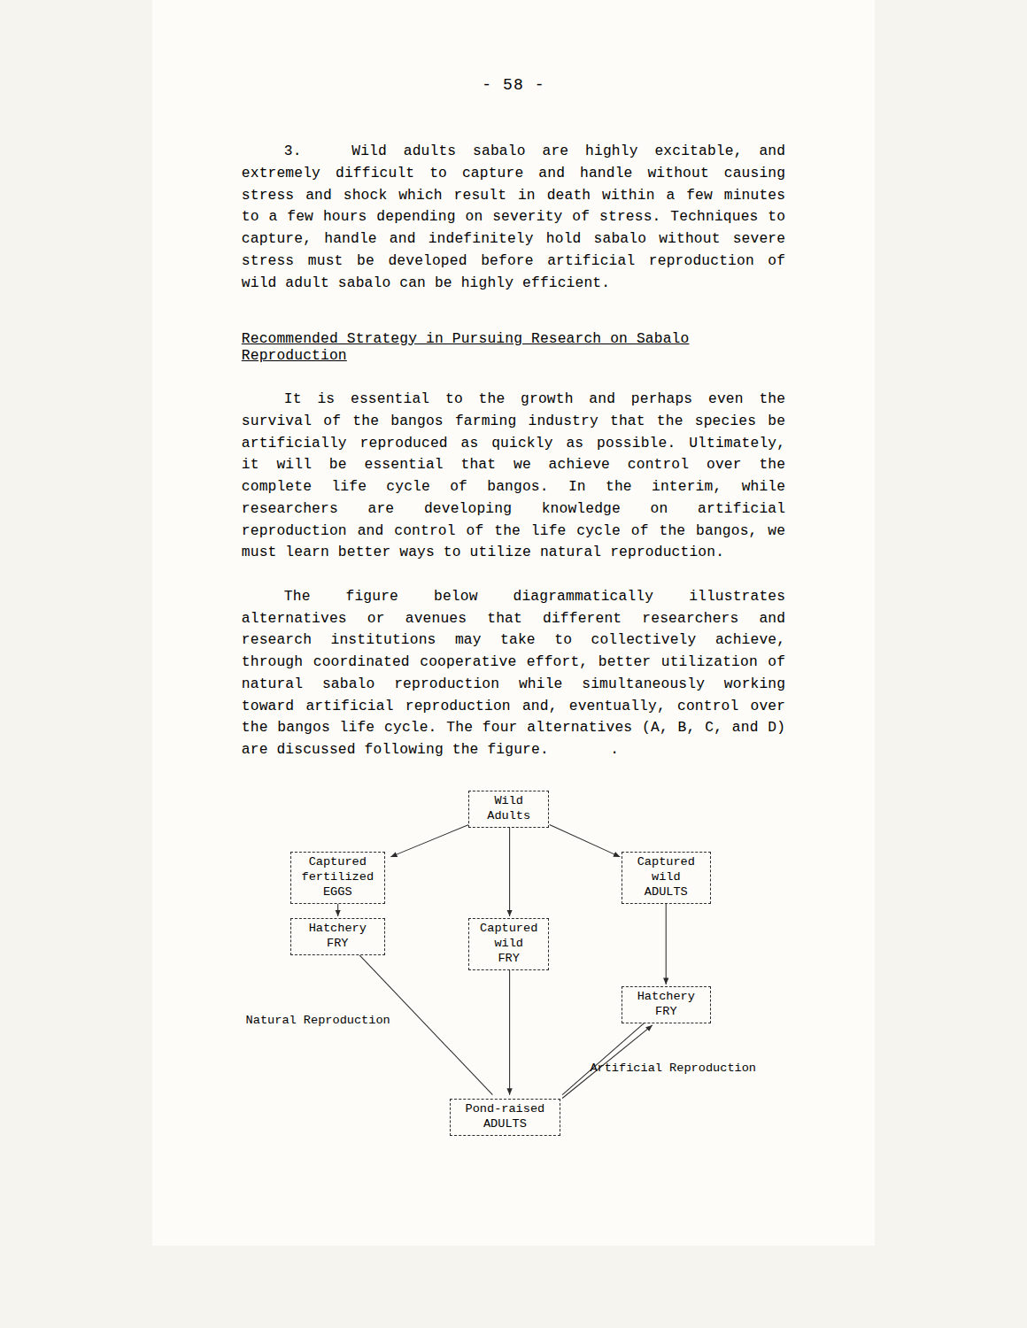- 58 -
3. Wild adults sabalo are highly excitable, and extremely difficult to capture and handle without causing stress and shock which result in death within a few minutes to a few hours depending on severity of stress. Techniques to capture, handle and indefinitely hold sabalo without severe stress must be developed before artificial reproduction of wild adult sabalo can be highly efficient.
Recommended Strategy in Pursuing Research on Sabalo Reproduction
It is essential to the growth and perhaps even the survival of the bangos farming industry that the species be artificially reproduced as quickly as possible. Ultimately, it will be essential that we achieve control over the complete life cycle of bangos. In the interim, while researchers are developing knowledge on artificial reproduction and control of the life cycle of the bangos, we must learn better ways to utilize natural reproduction.
The figure below diagrammatically illustrates alternatives or avenues that different researchers and research institutions may take to collectively achieve, through coordinated cooperative effort, better utilization of natural sabalo reproduction while simultaneously working toward artificial reproduction and, eventually, control over the bangos life cycle. The four alternatives (A, B, C, and D) are discussed following the figure. .
Wild
Adults
Captured
fertilized
EGGS
Captured
wild
ADULTS
Captured
wild
FRY
Hatchery
FRY
Hatchery
FRY
Pond-raised
ADULTS
Natural Reproduction
Artificial Reproduction